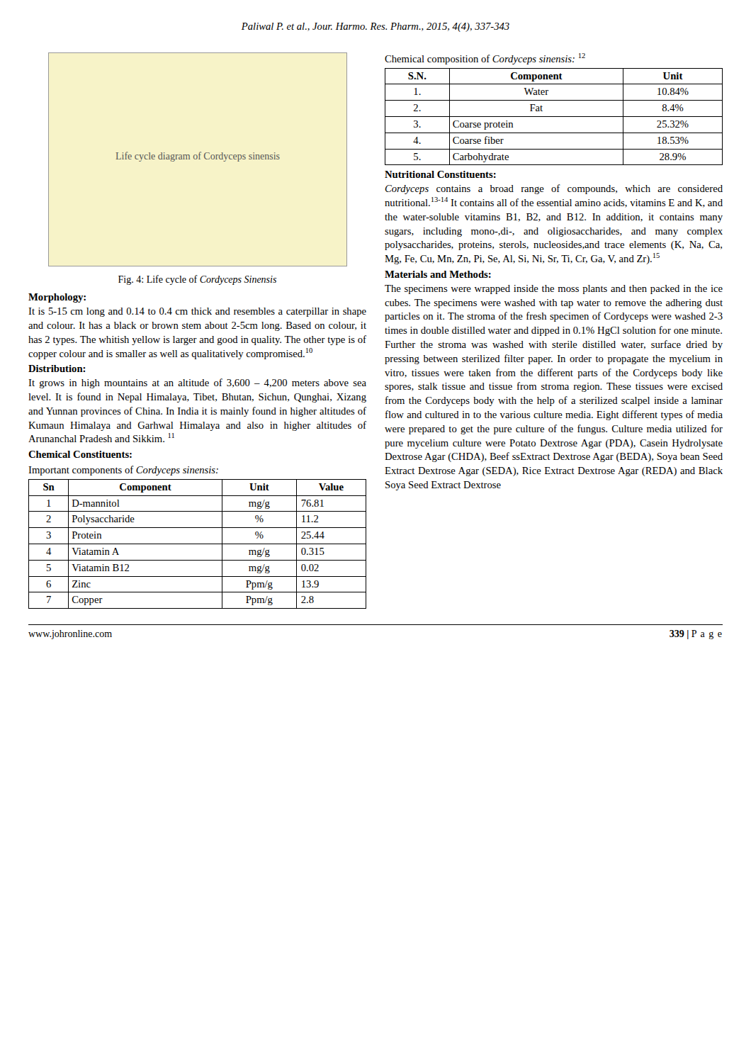Paliwal P. et al., Jour. Harmo. Res. Pharm., 2015, 4(4), 337-343
Fig. 4: Life cycle of Cordyceps Sinensis
Morphology:
It is 5-15 cm long and 0.14 to 0.4 cm thick and resembles a caterpillar in shape and colour. It has a black or brown stem about 2-5cm long. Based on colour, it has 2 types. The whitish yellow is larger and good in quality. The other type is of copper colour and is smaller as well as qualitatively compromised.10
Distribution:
It grows in high mountains at an altitude of 3,600 – 4,200 meters above sea level. It is found in Nepal Himalaya, Tibet, Bhutan, Sichun, Qunghai, Xizang and Yunnan provinces of China. In India it is mainly found in higher altitudes of Kumaun Himalaya and Garhwal Himalaya and also in higher altitudes of Arunanchal Pradesh and Sikkim. 11
Chemical Constituents:
Important components of Cordyceps sinensis:
| Sn | Component | Unit | Value |
| --- | --- | --- | --- |
| 1 | D-mannitol | mg/g | 76.81 |
| 2 | Polysaccharide | % | 11.2 |
| 3 | Protein | % | 25.44 |
| 4 | Viatamin A | mg/g | 0.315 |
| 5 | Viatamin B12 | mg/g | 0.02 |
| 6 | Zinc | Ppm/g | 13.9 |
| 7 | Copper | Ppm/g | 2.8 |
Chemical composition of Cordyceps sinensis: 12
| S.N. | Component | Unit |
| --- | --- | --- |
| 1. | Water | 10.84% |
| 2. | Fat | 8.4% |
| 3. | Coarse protein | 25.32% |
| 4. | Coarse fiber | 18.53% |
| 5. | Carbohydrate | 28.9% |
Nutritional Constituents:
Cordyceps contains a broad range of compounds, which are considered nutritional.13-14 It contains all of the essential amino acids, vitamins E and K, and the water-soluble vitamins B1, B2, and B12. In addition, it contains many sugars, including mono-,di-, and oligiosaccharides, and many complex polysaccharides, proteins, sterols, nucleosides,and trace elements (K, Na, Ca, Mg, Fe, Cu, Mn, Zn, Pi, Se, Al, Si, Ni, Sr, Ti, Cr, Ga, V, and Zr).15
Materials and Methods:
The specimens were wrapped inside the moss plants and then packed in the ice cubes. The specimens were washed with tap water to remove the adhering dust particles on it. The stroma of the fresh specimen of Cordyceps were washed 2-3 times in double distilled water and dipped in 0.1% HgCl solution for one minute. Further the stroma was washed with sterile distilled water, surface dried by pressing between sterilized filter paper. In order to propagate the mycelium in vitro, tissues were taken from the different parts of the Cordyceps body like spores, stalk tissue and tissue from stroma region. These tissues were excised from the Cordyceps body with the help of a sterilized scalpel inside a laminar flow and cultured in to the various culture media. Eight different types of media were prepared to get the pure culture of the fungus. Culture media utilized for pure mycelium culture were Potato Dextrose Agar (PDA), Casein Hydrolysate Dextrose Agar (CHDA), Beef ssExtract Dextrose Agar (BEDA), Soya bean Seed Extract Dextrose Agar (SEDA), Rice Extract Dextrose Agar (REDA) and Black Soya Seed Extract Dextrose
www.johronline.com
339 | P a g e